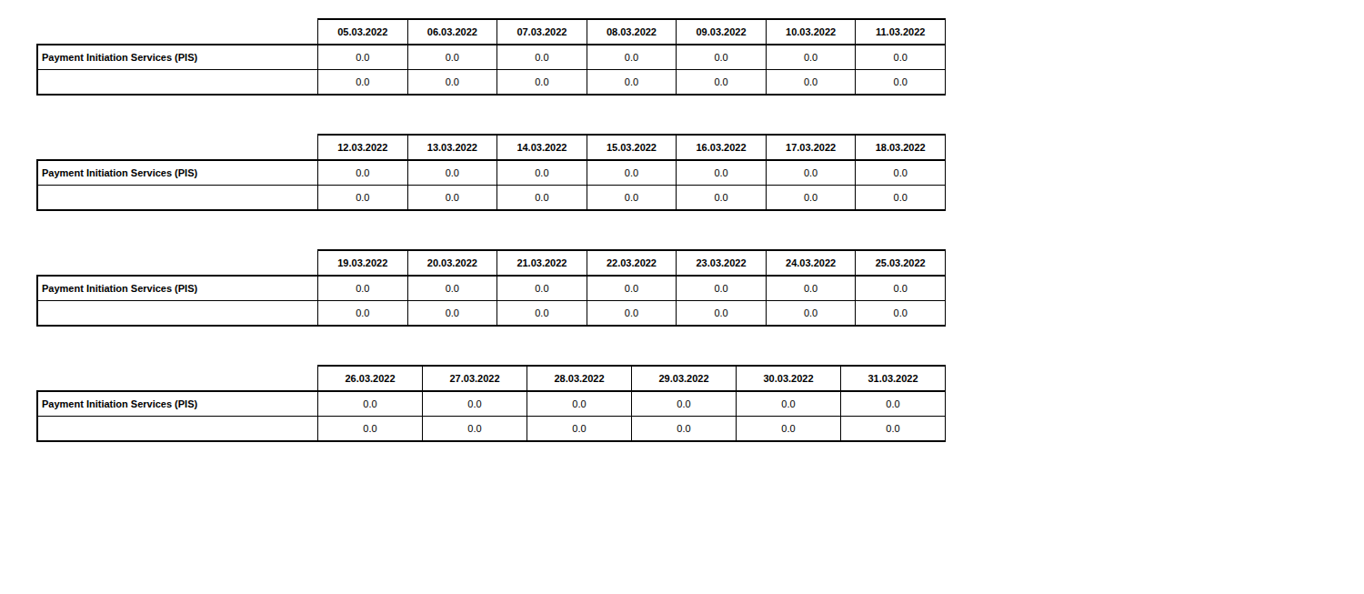| | 05.03.2022 | 06.03.2022 | 07.03.2022 | 08.03.2022 | 09.03.2022 | 10.03.2022 | 11.03.2022 |
| --- | --- | --- | --- | --- | --- | --- | --- |
| Payment Initiation Services (PIS) | 0.0 | 0.0 | 0.0 | 0.0 | 0.0 | 0.0 | 0.0 |
| | 0.0 | 0.0 | 0.0 | 0.0 | 0.0 | 0.0 | 0.0 |
| | 12.03.2022 | 13.03.2022 | 14.03.2022 | 15.03.2022 | 16.03.2022 | 17.03.2022 | 18.03.2022 |
| --- | --- | --- | --- | --- | --- | --- | --- |
| Payment Initiation Services (PIS) | 0.0 | 0.0 | 0.0 | 0.0 | 0.0 | 0.0 | 0.0 |
| | 0.0 | 0.0 | 0.0 | 0.0 | 0.0 | 0.0 | 0.0 |
| | 19.03.2022 | 20.03.2022 | 21.03.2022 | 22.03.2022 | 23.03.2022 | 24.03.2022 | 25.03.2022 |
| --- | --- | --- | --- | --- | --- | --- | --- |
| Payment Initiation Services (PIS) | 0.0 | 0.0 | 0.0 | 0.0 | 0.0 | 0.0 | 0.0 |
| | 0.0 | 0.0 | 0.0 | 0.0 | 0.0 | 0.0 | 0.0 |
| | 26.03.2022 | 27.03.2022 | 28.03.2022 | 29.03.2022 | 30.03.2022 | 31.03.2022 |
| --- | --- | --- | --- | --- | --- | --- |
| Payment Initiation Services (PIS) | 0.0 | 0.0 | 0.0 | 0.0 | 0.0 | 0.0 |
| | 0.0 | 0.0 | 0.0 | 0.0 | 0.0 | 0.0 |